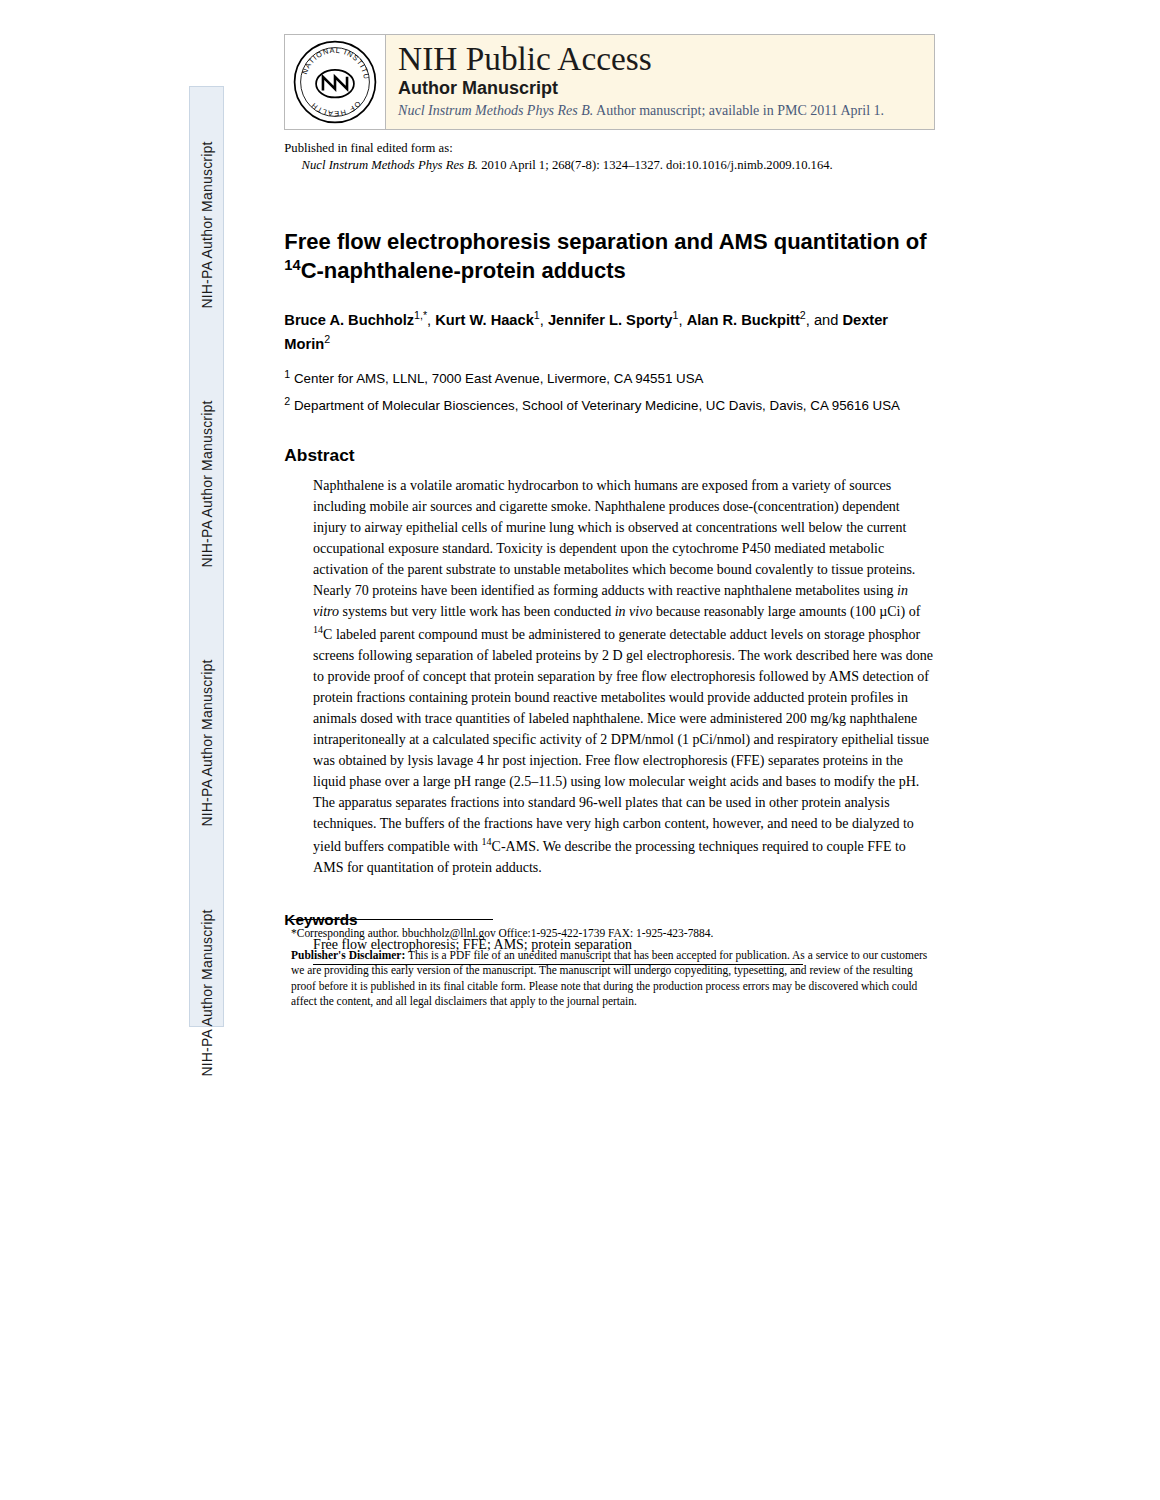NIH-PA Author Manuscript NIH-PA Author Manuscript NIH-PA Author Manuscript NIH-PA Author Manuscript
NATIONAL INSTITUTES OF HEALTH
NIH Public Access
Author Manuscript
Nucl Instrum Methods Phys Res B. Author manuscript; available in PMC 2011 April 1.
Published in final edited form as:
Nucl Instrum Methods Phys Res B. 2010 April 1; 268(7-8): 1324–1327. doi:10.1016/j.nimb.2009.10.164.
Free flow electrophoresis separation and AMS quantitation of 14C-naphthalene-protein adducts
Bruce A. Buchholz1,*, Kurt W. Haack1, Jennifer L. Sporty1, Alan R. Buckpitt2, and Dexter Morin2
1 Center for AMS, LLNL, 7000 East Avenue, Livermore, CA 94551 USA
2 Department of Molecular Biosciences, School of Veterinary Medicine, UC Davis, Davis, CA 95616 USA
Abstract
Naphthalene is a volatile aromatic hydrocarbon to which humans are exposed from a variety of sources including mobile air sources and cigarette smoke. Naphthalene produces dose-(concentration) dependent injury to airway epithelial cells of murine lung which is observed at concentrations well below the current occupational exposure standard. Toxicity is dependent upon the cytochrome P450 mediated metabolic activation of the parent substrate to unstable metabolites which become bound covalently to tissue proteins. Nearly 70 proteins have been identified as forming adducts with reactive naphthalene metabolites using in vitro systems but very little work has been conducted in vivo because reasonably large amounts (100 µCi) of 14C labeled parent compound must be administered to generate detectable adduct levels on storage phosphor screens following separation of labeled proteins by 2 D gel electrophoresis. The work described here was done to provide proof of concept that protein separation by free flow electrophoresis followed by AMS detection of protein fractions containing protein bound reactive metabolites would provide adducted protein profiles in animals dosed with trace quantities of labeled naphthalene. Mice were administered 200 mg/kg naphthalene intraperitoneally at a calculated specific activity of 2 DPM/nmol (1 pCi/nmol) and respiratory epithelial tissue was obtained by lysis lavage 4 hr post injection. Free flow electrophoresis (FFE) separates proteins in the liquid phase over a large pH range (2.5–11.5) using low molecular weight acids and bases to modify the pH. The apparatus separates fractions into standard 96-well plates that can be used in other protein analysis techniques. The buffers of the fractions have very high carbon content, however, and need to be dialyzed to yield buffers compatible with 14C-AMS. We describe the processing techniques required to couple FFE to AMS for quantitation of protein adducts.
Keywords
Free flow electrophoresis; FFE; AMS; protein separation
*Corresponding author. bbuchholz@llnl.gov Office:1-925-422-1739 FAX: 1-925-423-7884.
Publisher's Disclaimer: This is a PDF file of an unedited manuscript that has been accepted for publication. As a service to our customers we are providing this early version of the manuscript. The manuscript will undergo copyediting, typesetting, and review of the resulting proof before it is published in its final citable form. Please note that during the production process errors may be discovered which could affect the content, and all legal disclaimers that apply to the journal pertain.